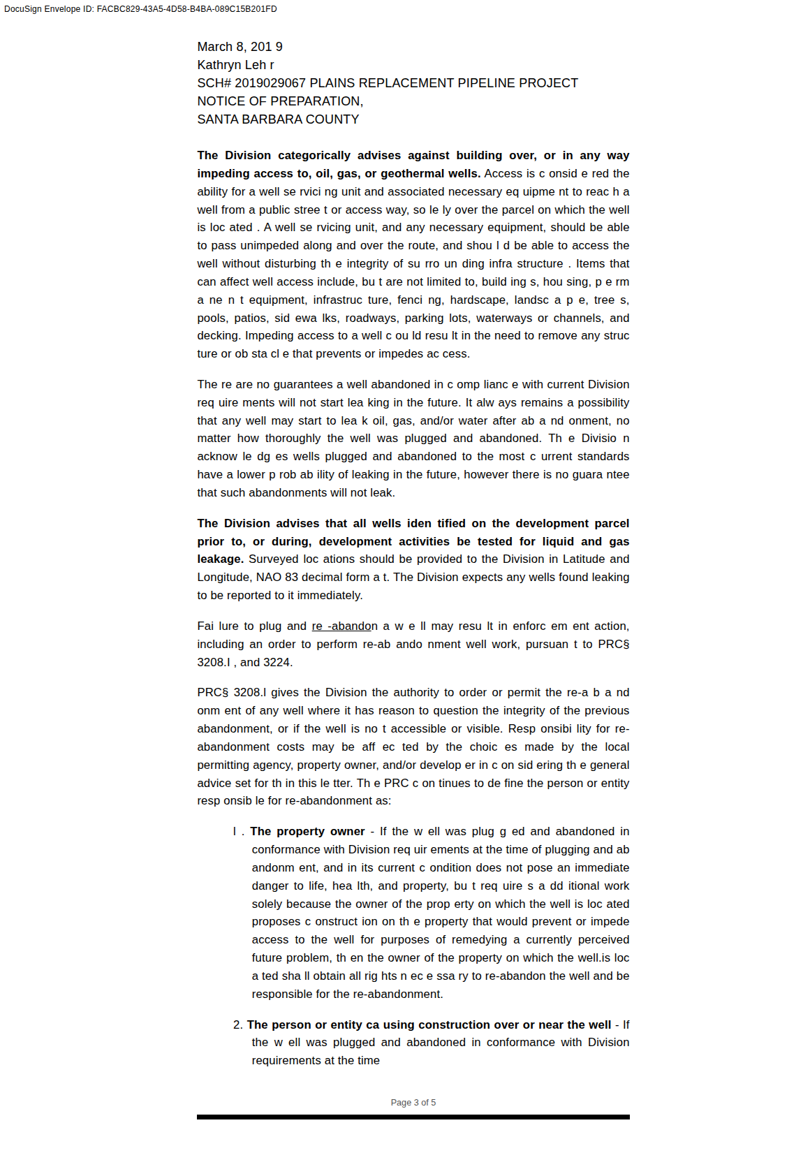DocuSign Envelope ID: FACBC829-43A5-4D58-B4BA-089C15B201FD
March 8, 201 9
Kathryn Leh r
SCH# 2019029067 PLAINS REPLACEMENT PIPELINE PROJECT NOTICE OF PREPARATION,
SANTA BARBARA COUNTY
The Division categorically advises against building over, or in any way impeding access to, oil, gas, or geothermal wells. Access is c onsid e red the ability for a well se rvici ng unit and associated necessary eq uipme nt to reac h a well from a public stree t or access way, so le ly over the parcel on which the well is loc ated . A well se rvicing unit, and any necessary equipment, should be able to pass unimpeded along and over the route, and shou l d be able to access the well without disturbing th e integrity of su rro un ding infra structure . Items that can affect well access include, bu t are not limited to, build ing s, hou sing, p e rm a ne n t equipment, infrastruc ture, fenci ng, hardscape, landsc a p e, tree s, pools, patios, sid ewa lks, roadways, parking lots, waterways or channels, and decking. Impeding access to a well c ou ld resu lt in the need to remove any struc ture or ob sta cl e that prevents or impedes ac cess.
The re are no guarantees a well abandoned in c omp lianc e with current Division req uire ments will not start lea king in the future. It alw ays remains a possibility that any well may start to lea k oil, gas, and/or water after ab a nd onment, no matter how thoroughly the well was plugged and abandoned. Th e Divisio n acknow le dg es wells plugged and abandoned to the most c urrent standards have a lower p rob ab ility of leaking in the future, however there is no guara ntee that such abandonments will not leak.
The Division advises that all wells iden tified on the development parcel prior to, or during, development activities be tested for liquid and gas leakage. Surveyed loc ations should be provided to the Division in Latitude and Longitude, NAO 83 decimal form a t. The Division expects any wells found leaking to be reported to it immediately.
Fai lure to plug and re -abandon a w e ll may resu lt in enforc em ent action, including an order to perform re-ab ando nment well work, pursuan t to PRC§ 3208.I , and 3224.
PRC§ 3208.l gives the Division the authority to order or permit the re-a b a nd onm ent of any well where it has reason to question the integrity of the previous abandonment, or if the well is no t accessible or visible. Resp onsibi lity for re-abandonment costs may be aff ec ted by the choic es made by the local permitting agency, property owner, and/or develop er in c on sid ering th e general advice set for th in this le tter. Th e PRC c on tinues to de fine the person or entity resp onsib le for re-abandonment as:
l . The property owner - If the w ell was plug g ed and abandoned in conformance with Division req uir ements at the time of plugging and ab andonm ent, and in its current c ondition does not pose an immediate danger to life, hea lth, and property, bu t req uire s a dd itional work solely because the owner of the prop erty on which the well is loc ated proposes c onstruct ion on th e property that would prevent or impede access to the well for purposes of remedying a currently perceived future problem, th en the owner of the property on which the well.is loc a ted sha ll obtain all rig hts n ec e ssa ry to re-abandon the well and be responsible for the re-abandonment.
2. The person or entity ca using construction over or near the well - If the w ell was plugged and abandoned in conformance with Division requirements at the time
Page 3 of 5